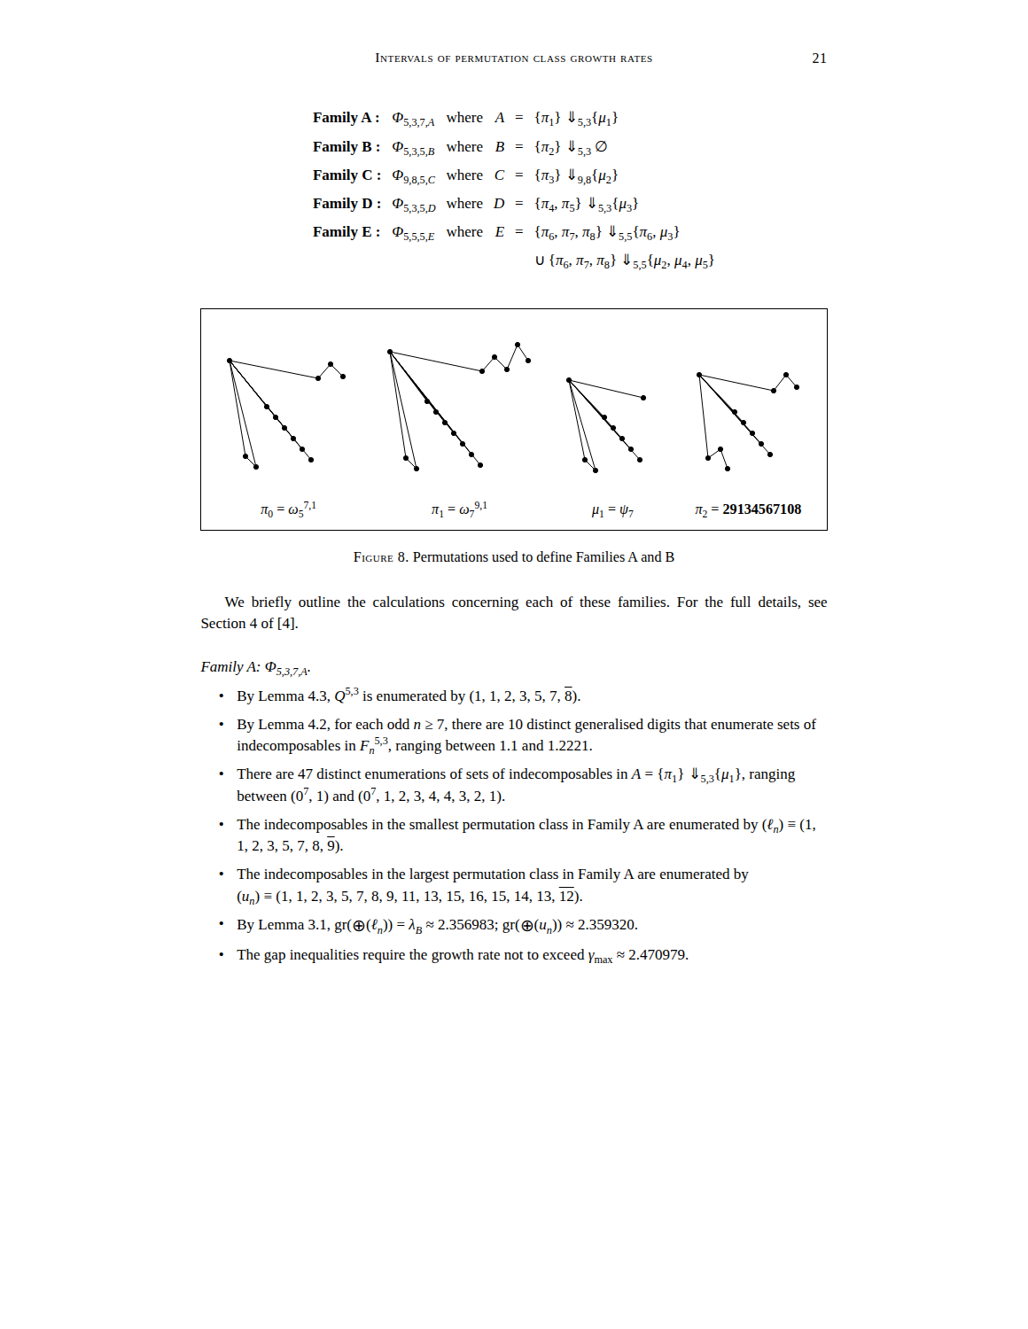Intervals of permutation class growth rates 21
| Family A : | Φ 5,3,7, A | where | A | = | { π 1 } ⇓ 5,3 { μ 1 } |
| Family B : | Φ 5,3,5, B | where | B | = | { π 2 } ⇓ 5,3 ∅ |
| Family C : | Φ 9,8,5, C | where | C | = | { π 3 } ⇓ 9,8 { μ 2 } |
| Family D : | Φ 5,3,5, D | where | D | = | { π 4 , π 5 } ⇓ 5,3 { μ 3 } |
| Family E : | Φ 5,5,5, E | where | E | = | { π 6 , π 7 , π 8 } ⇓ 5,5 { π 6 , μ 3 } |
| | | | | | ∪ { π 6 , π 7 , π 8 } ⇓ 5,5 { μ 2 , μ 4 , μ 5 } |
π0 = ω57,1
π1 = ω79,1
μ1 = ψ7
π2 = 29134567108
Figure 8. Permutations used to define Families A and B
We briefly outline the calculations concerning each of these families. For the full details, see Section 4 of [4].
Family A: Φ5,3,7,A.
By Lemma 4.3, Q5,3 is enumerated by (1, 1, 2, 3, 5, 7, 8).
By Lemma 4.2, for each odd n ≥ 7, there are 10 distinct generalised digits that enumerate sets of indecomposables in Fn5,3, ranging between 1.1 and 1.2221.
There are 47 distinct enumerations of sets of indecomposables in A = {π1} ⇓5,3{μ1}, ranging between (07, 1) and (07, 1, 2, 3, 4, 4, 3, 2, 1).
The indecomposables in the smallest permutation class in Family A are enumerated by (ℓn) ≡ (1, 1, 2, 3, 5, 7, 8, 9).
The indecomposables in the largest permutation class in Family A are enumerated by
(un) ≡ (1, 1, 2, 3, 5, 7, 8, 9, 11, 13, 15, 16, 15, 14, 13, 12).
By Lemma 3.1, gr(⊕(ℓn)) = λB ≈ 2.356983; gr(⊕(un)) ≈ 2.359320.
The gap inequalities require the growth rate not to exceed γmax ≈ 2.470979.